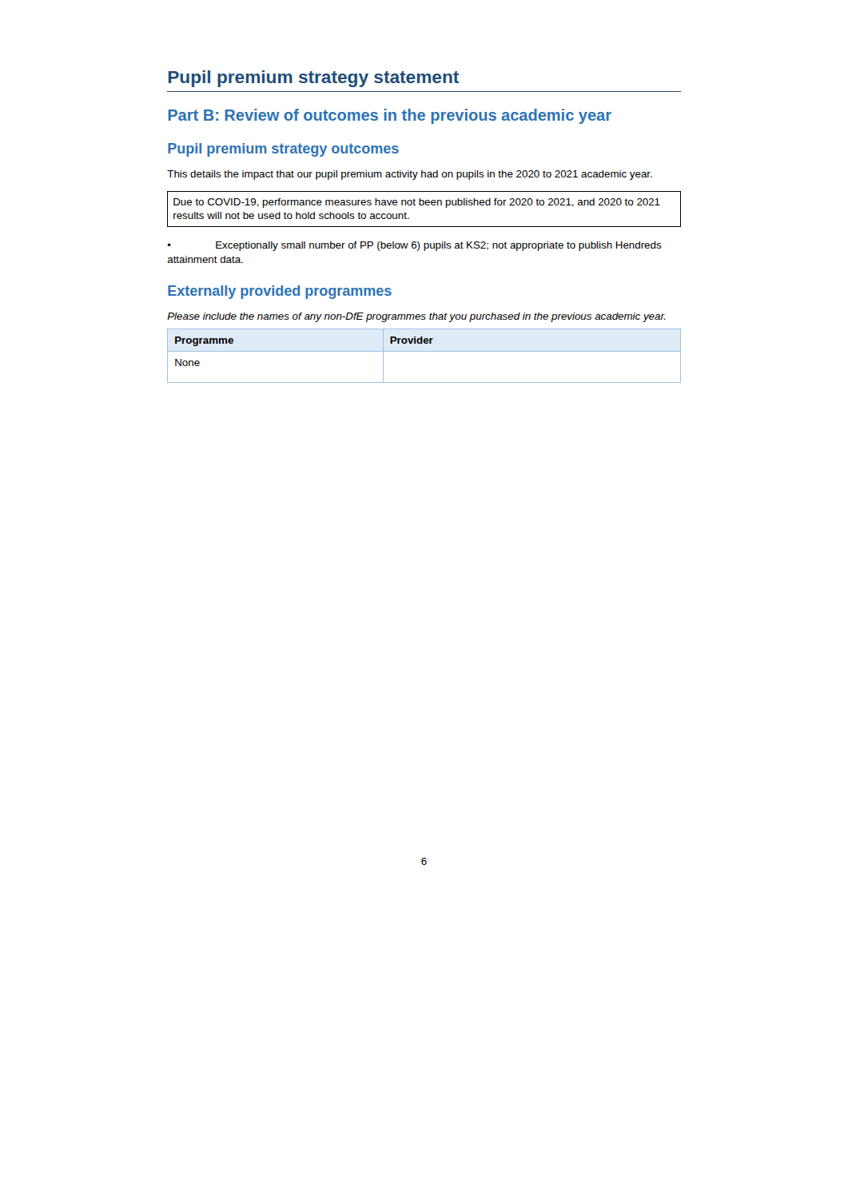Pupil premium strategy statement
Part B: Review of outcomes in the previous academic year
Pupil premium strategy outcomes
This details the impact that our pupil premium activity had on pupils in the 2020 to 2021 academic year.
Due to COVID-19, performance measures have not been published for 2020 to 2021, and 2020 to 2021 results will not be used to hold schools to account.
•Exceptionally small number of PP (below 6) pupils at KS2; not appropriate to publish Hendreds attainment data.
Externally provided programmes
Please include the names of any non-DfE programmes that you purchased in the previous academic year.
| Programme | Provider |
| --- | --- |
| None | |
6